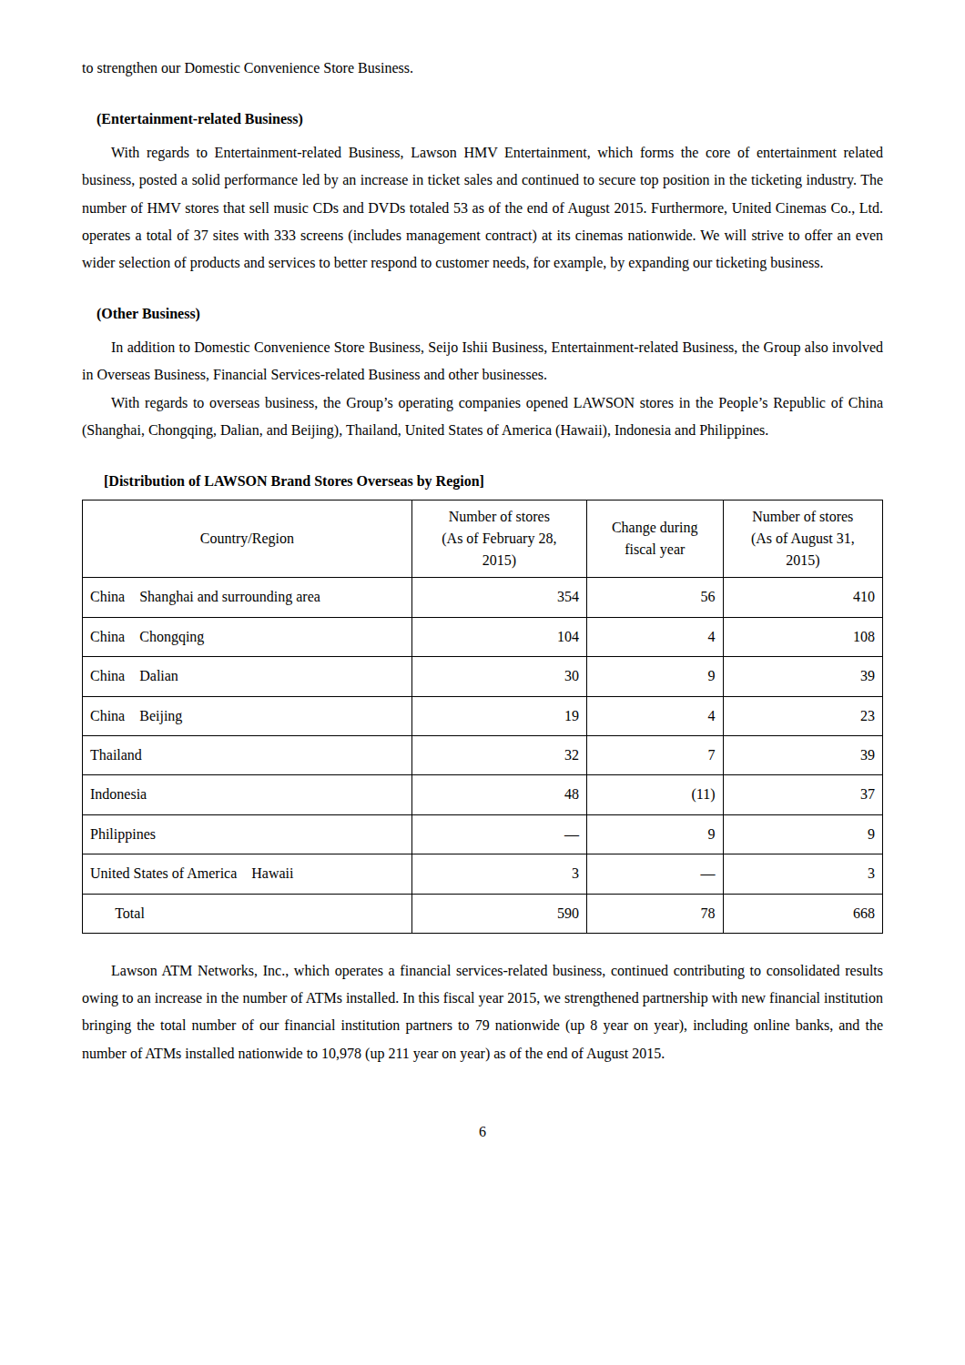to strengthen our Domestic Convenience Store Business.
(Entertainment-related Business)
With regards to Entertainment-related Business, Lawson HMV Entertainment, which forms the core of entertainment related business, posted a solid performance led by an increase in ticket sales and continued to secure top position in the ticketing industry. The number of HMV stores that sell music CDs and DVDs totaled 53 as of the end of August 2015. Furthermore, United Cinemas Co., Ltd. operates a total of 37 sites with 333 screens (includes management contract) at its cinemas nationwide. We will strive to offer an even wider selection of products and services to better respond to customer needs, for example, by expanding our ticketing business.
(Other Business)
In addition to Domestic Convenience Store Business, Seijo Ishii Business, Entertainment-related Business, the Group also involved in Overseas Business, Financial Services-related Business and other businesses.
With regards to overseas business, the Group’s operating companies opened LAWSON stores in the People’s Republic of China (Shanghai, Chongqing, Dalian, and Beijing), Thailand, United States of America (Hawaii), Indonesia and Philippines.
[Distribution of LAWSON Brand Stores Overseas by Region]
| Country/Region | Number of stores (As of February 28, 2015) | Change during fiscal year | Number of stores (As of August 31, 2015) |
| --- | --- | --- | --- |
| China Shanghai and surrounding area | 354 | 56 | 410 |
| China Chongqing | 104 | 4 | 108 |
| China Dalian | 30 | 9 | 39 |
| China Beijing | 19 | 4 | 23 |
| Thailand | 32 | 7 | 39 |
| Indonesia | 48 | (11) | 37 |
| Philippines | — | 9 | 9 |
| United States of America Hawaii | 3 | — | 3 |
| Total | 590 | 78 | 668 |
Lawson ATM Networks, Inc., which operates a financial services-related business, continued contributing to consolidated results owing to an increase in the number of ATMs installed. In this fiscal year 2015, we strengthened partnership with new financial institution bringing the total number of our financial institution partners to 79 nationwide (up 8 year on year), including online banks, and the number of ATMs installed nationwide to 10,978 (up 211 year on year) as of the end of August 2015.
6